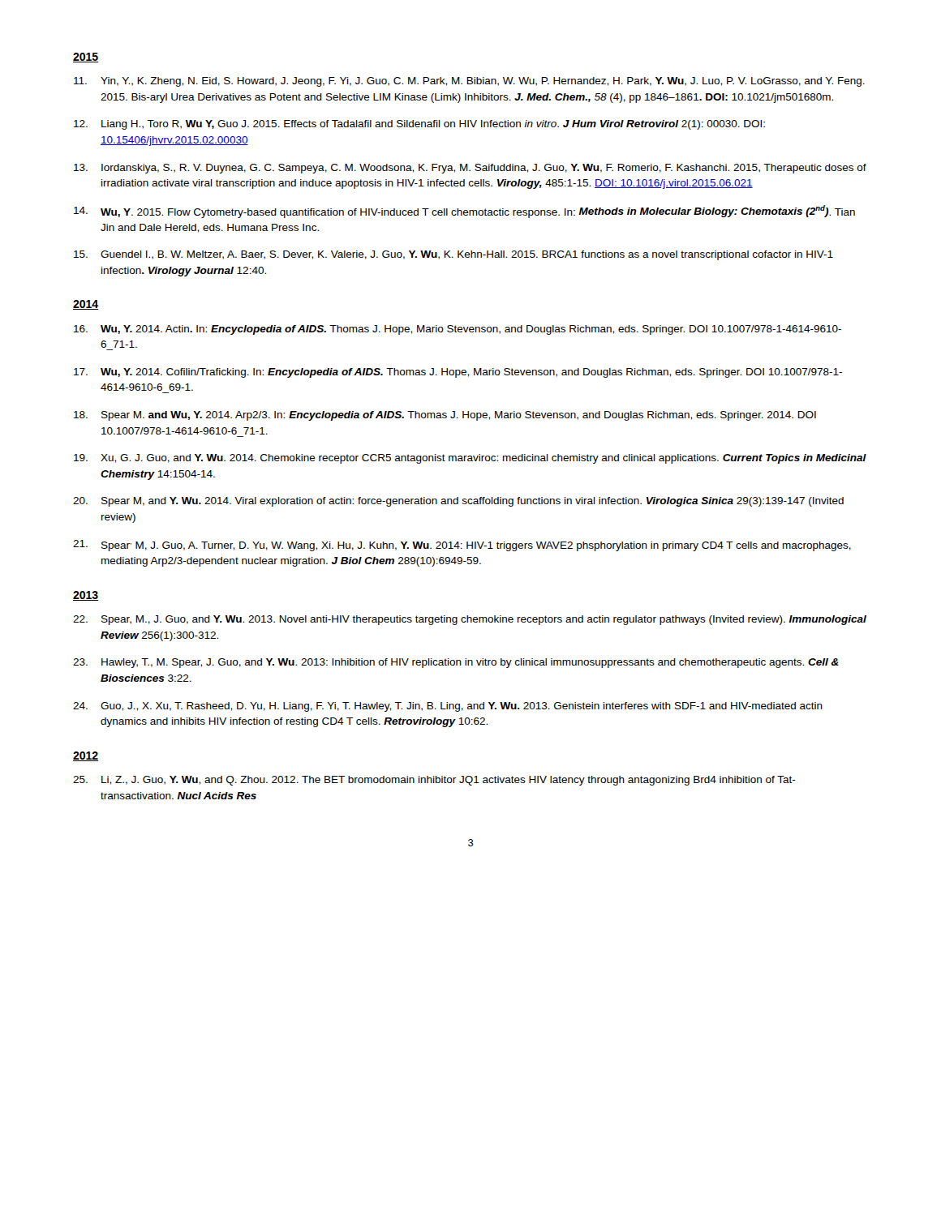2015
11. Yin, Y., K. Zheng, N. Eid, S. Howard, J. Jeong, F. Yi, J. Guo, C. M. Park, M. Bibian, W. Wu, P. Hernandez, H. Park, Y. Wu, J. Luo, P. V. LoGrasso, and Y. Feng. 2015. Bis-aryl Urea Derivatives as Potent and Selective LIM Kinase (Limk) Inhibitors. J. Med. Chem., 58 (4), pp 1846–1861. DOI: 10.1021/jm501680m.
12. Liang H., Toro R, Wu Y, Guo J. 2015. Effects of Tadalafil and Sildenafil on HIV Infection in vitro. J Hum Virol Retrovirol 2(1): 00030. DOI: 10.15406/jhvrv.2015.02.00030
13. Iordanskiya, S., R. V. Duynea, G. C. Sampeya, C. M. Woodsona, K. Frya, M. Saifuddina, J. Guo, Y. Wu, F. Romerio, F. Kashanchi. 2015, Therapeutic doses of irradiation activate viral transcription and induce apoptosis in HIV-1 infected cells. Virology, 485:1-15. DOI: 10.1016/j.virol.2015.06.021
14. Wu, Y. 2015. Flow Cytometry-based quantification of HIV-induced T cell chemotactic response. In: Methods in Molecular Biology: Chemotaxis (2nd). Tian Jin and Dale Hereld, eds. Humana Press Inc.
15. Guendel I., B. W. Meltzer, A. Baer, S. Dever, K. Valerie, J. Guo, Y. Wu, K. Kehn-Hall. 2015. BRCA1 functions as a novel transcriptional cofactor in HIV-1 infection. Virology Journal 12:40.
2014
16. Wu, Y. 2014. Actin. In: Encyclopedia of AIDS. Thomas J. Hope, Mario Stevenson, and Douglas Richman, eds. Springer. DOI 10.1007/978-1-4614-9610-6_71-1.
17. Wu, Y. 2014. Cofilin/Traficking. In: Encyclopedia of AIDS. Thomas J. Hope, Mario Stevenson, and Douglas Richman, eds. Springer. DOI 10.1007/978-1-4614-9610-6_69-1.
18. Spear M. and Wu, Y. 2014. Arp2/3. In: Encyclopedia of AIDS. Thomas J. Hope, Mario Stevenson, and Douglas Richman, eds. Springer. 2014. DOI 10.1007/978-1-4614-9610-6_71-1.
19. Xu, G. J. Guo, and Y. Wu. 2014. Chemokine receptor CCR5 antagonist maraviroc: medicinal chemistry and clinical applications. Current Topics in Medicinal Chemistry 14:1504-14.
20. Spear M, and Y. Wu. 2014. Viral exploration of actin: force-generation and scaffolding functions in viral infection. Virologica Sinica 29(3):139-147 (Invited review)
21. Spear, M, J. Guo, A. Turner, D. Yu, W. Wang, Xi. Hu, J. Kuhn, Y. Wu. 2014: HIV-1 triggers WAVE2 phsphorylation in primary CD4 T cells and macrophages, mediating Arp2/3-dependent nuclear migration. J Biol Chem 289(10):6949-59.
2013
22. Spear, M., J. Guo, and Y. Wu. 2013. Novel anti-HIV therapeutics targeting chemokine receptors and actin regulator pathways (Invited review). Immunological Review 256(1):300-312.
23. Hawley, T., M. Spear, J. Guo, and Y. Wu. 2013: Inhibition of HIV replication in vitro by clinical immunosuppressants and chemotherapeutic agents. Cell & Biosciences 3:22.
24. Guo, J., X. Xu, T. Rasheed, D. Yu, H. Liang, F. Yi, T. Hawley, T. Jin, B. Ling, and Y. Wu. 2013. Genistein interferes with SDF-1 and HIV-mediated actin dynamics and inhibits HIV infection of resting CD4 T cells. Retrovirology 10:62.
2012
25. Li, Z., J. Guo, Y. Wu, and Q. Zhou. 2012. The BET bromodomain inhibitor JQ1 activates HIV latency through antagonizing Brd4 inhibition of Tat-transactivation. Nucl Acids Res
3